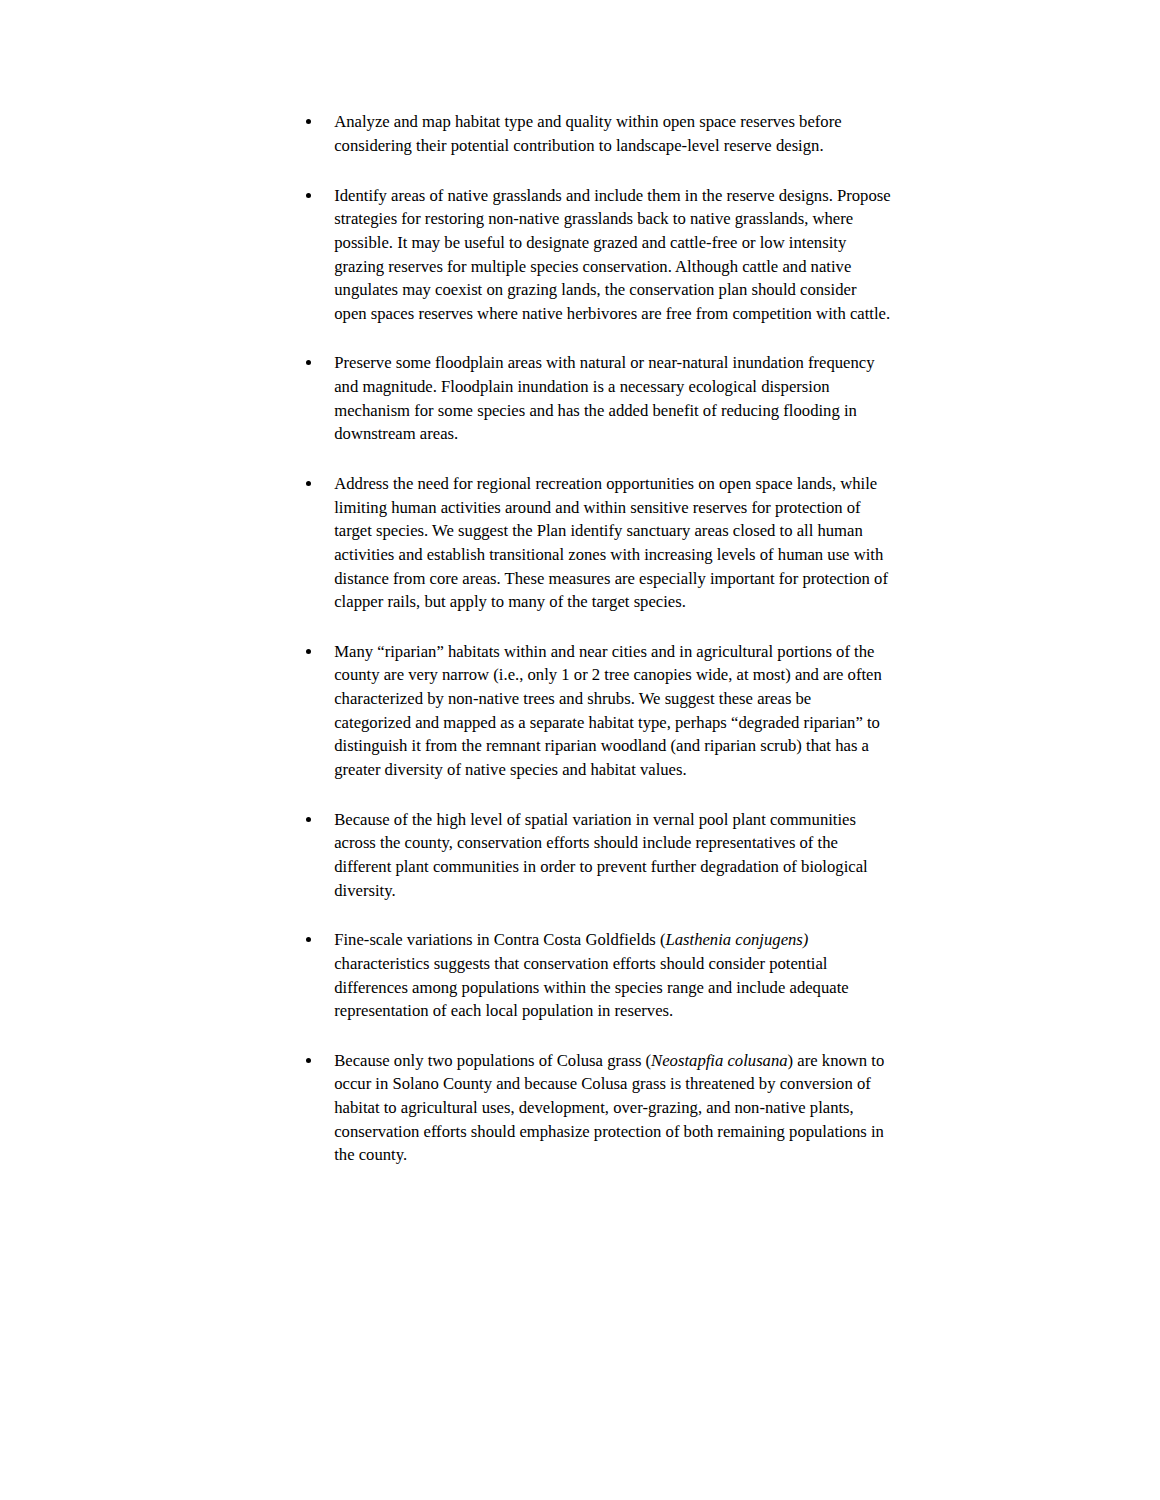Analyze and map habitat type and quality within open space reserves before considering their potential contribution to landscape-level reserve design.
Identify areas of native grasslands and include them in the reserve designs. Propose strategies for restoring non-native grasslands back to native grasslands, where possible. It may be useful to designate grazed and cattle-free or low intensity grazing reserves for multiple species conservation. Although cattle and native ungulates may coexist on grazing lands, the conservation plan should consider open spaces reserves where native herbivores are free from competition with cattle.
Preserve some floodplain areas with natural or near-natural inundation frequency and magnitude. Floodplain inundation is a necessary ecological dispersion mechanism for some species and has the added benefit of reducing flooding in downstream areas.
Address the need for regional recreation opportunities on open space lands, while limiting human activities around and within sensitive reserves for protection of target species. We suggest the Plan identify sanctuary areas closed to all human activities and establish transitional zones with increasing levels of human use with distance from core areas. These measures are especially important for protection of clapper rails, but apply to many of the target species.
Many “riparian” habitats within and near cities and in agricultural portions of the county are very narrow (i.e., only 1 or 2 tree canopies wide, at most) and are often characterized by non-native trees and shrubs. We suggest these areas be categorized and mapped as a separate habitat type, perhaps “degraded riparian” to distinguish it from the remnant riparian woodland (and riparian scrub) that has a greater diversity of native species and habitat values.
Because of the high level of spatial variation in vernal pool plant communities across the county, conservation efforts should include representatives of the different plant communities in order to prevent further degradation of biological diversity.
Fine-scale variations in Contra Costa Goldfields (Lasthenia conjugens) characteristics suggests that conservation efforts should consider potential differences among populations within the species range and include adequate representation of each local population in reserves.
Because only two populations of Colusa grass (Neostapfia colusana) are known to occur in Solano County and because Colusa grass is threatened by conversion of habitat to agricultural uses, development, over-grazing, and non-native plants, conservation efforts should emphasize protection of both remaining populations in the county.